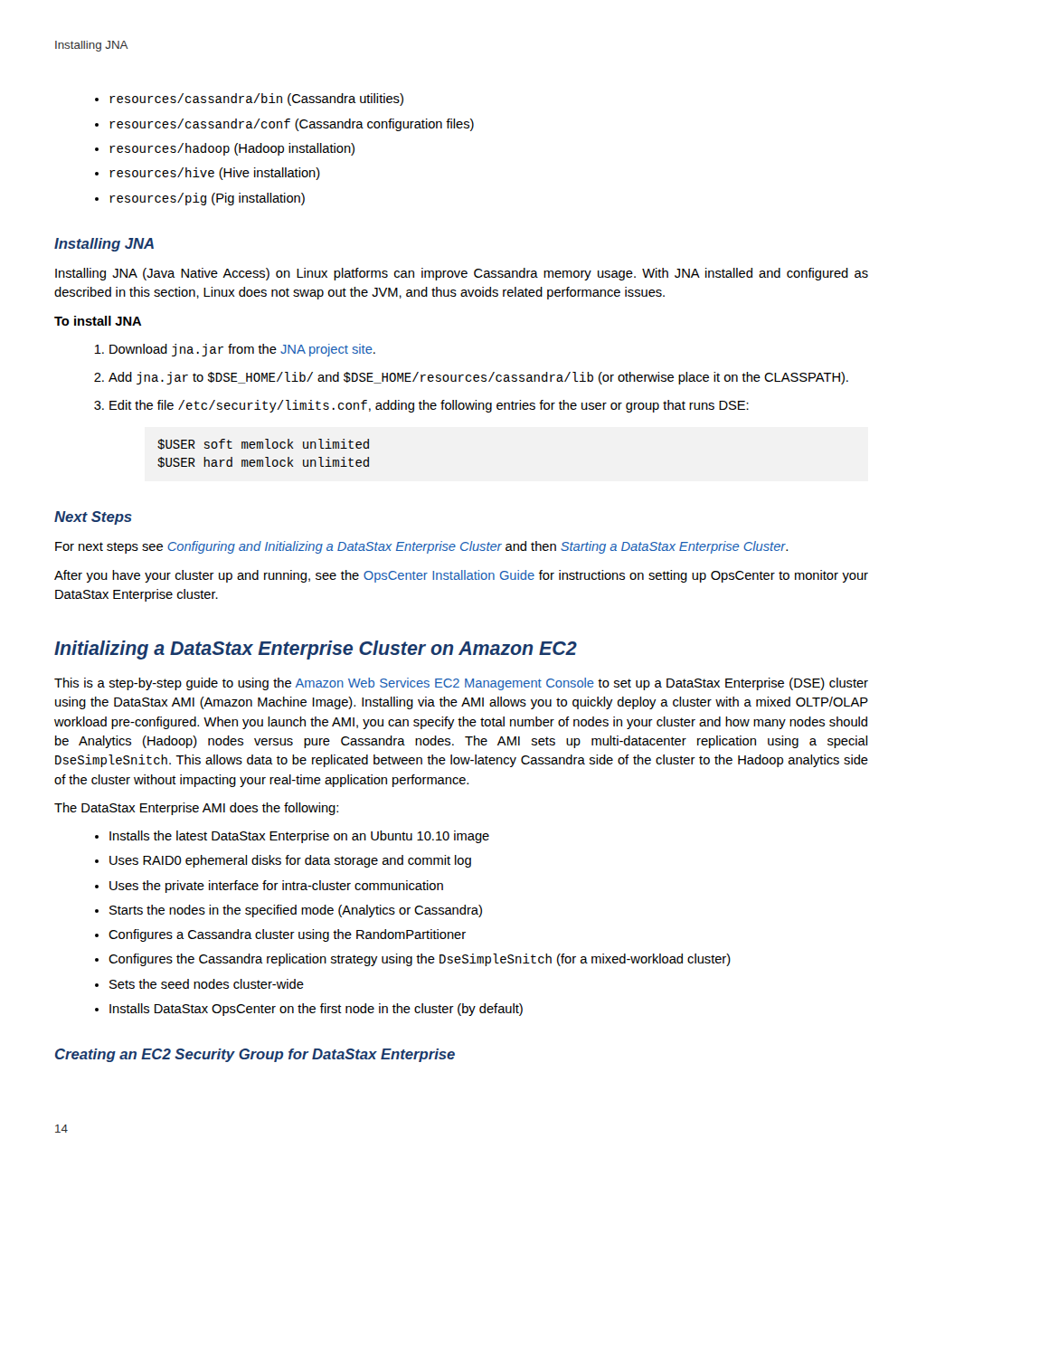Installing JNA
resources/cassandra/bin (Cassandra utilities)
resources/cassandra/conf (Cassandra configuration files)
resources/hadoop (Hadoop installation)
resources/hive (Hive installation)
resources/pig (Pig installation)
Installing JNA
Installing JNA (Java Native Access) on Linux platforms can improve Cassandra memory usage. With JNA installed and configured as described in this section, Linux does not swap out the JVM, and thus avoids related performance issues.
To install JNA
Download jna.jar from the JNA project site.
Add jna.jar to $DSE_HOME/lib/ and $DSE_HOME/resources/cassandra/lib (or otherwise place it on the CLASSPATH).
Edit the file /etc/security/limits.conf, adding the following entries for the user or group that runs DSE:
$USER soft memlock unlimited $USER hard memlock unlimited
Next Steps
For next steps see Configuring and Initializing a DataStax Enterprise Cluster and then Starting a DataStax Enterprise Cluster.
After you have your cluster up and running, see the OpsCenter Installation Guide for instructions on setting up OpsCenter to monitor your DataStax Enterprise cluster.
Initializing a DataStax Enterprise Cluster on Amazon EC2
This is a step-by-step guide to using the Amazon Web Services EC2 Management Console to set up a DataStax Enterprise (DSE) cluster using the DataStax AMI (Amazon Machine Image). Installing via the AMI allows you to quickly deploy a cluster with a mixed OLTP/OLAP workload pre-configured. When you launch the AMI, you can specify the total number of nodes in your cluster and how many nodes should be Analytics (Hadoop) nodes versus pure Cassandra nodes. The AMI sets up multi-datacenter replication using a special DseSimpleSnitch. This allows data to be replicated between the low-latency Cassandra side of the cluster to the Hadoop analytics side of the cluster without impacting your real-time application performance.
The DataStax Enterprise AMI does the following:
Installs the latest DataStax Enterprise on an Ubuntu 10.10 image
Uses RAID0 ephemeral disks for data storage and commit log
Uses the private interface for intra-cluster communication
Starts the nodes in the specified mode (Analytics or Cassandra)
Configures a Cassandra cluster using the RandomPartitioner
Configures the Cassandra replication strategy using the DseSimpleSnitch (for a mixed-workload cluster)
Sets the seed nodes cluster-wide
Installs DataStax OpsCenter on the first node in the cluster (by default)
Creating an EC2 Security Group for DataStax Enterprise
14